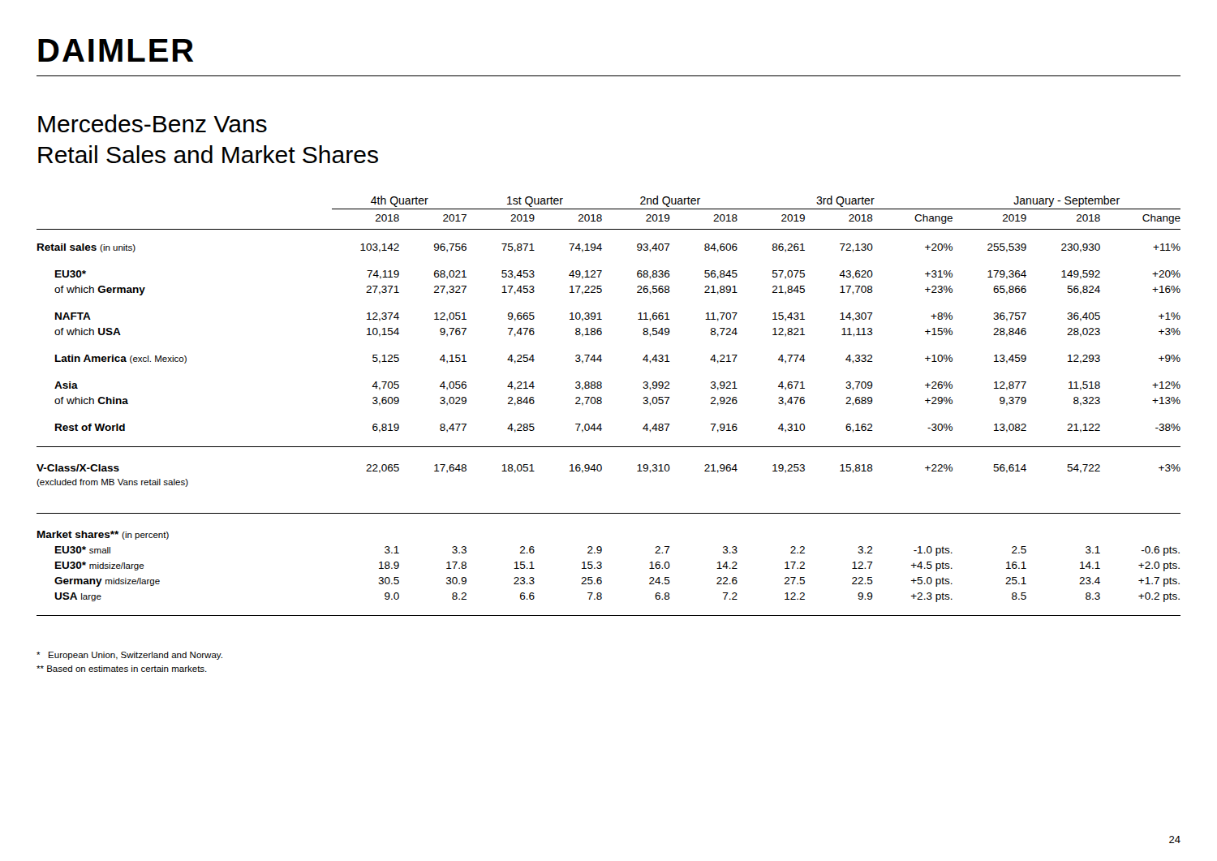DAIMLER
Mercedes-Benz Vans Retail Sales and Market Shares
| | 4th Quarter | 1st Quarter | 2nd Quarter | 3rd Quarter | January - September |
| --- | --- | --- | --- | --- | --- |
| | 2018 | 2017 | 2019 | 2018 | 2019 | 2018 | 2019 | 2018 | Change | 2019 | 2018 | Change |
| Retail sales (in units) | 103,142 | 96,756 | 75,871 | 74,194 | 93,407 | 84,606 | 86,261 | 72,130 | +20% | 255,539 | 230,930 | +11% |
| EU30* | 74,119 | 68,021 | 53,453 | 49,127 | 68,836 | 56,845 | 57,075 | 43,620 | +31% | 179,364 | 149,592 | +20% |
| of which Germany | 27,371 | 27,327 | 17,453 | 17,225 | 26,568 | 21,891 | 21,845 | 17,708 | +23% | 65,866 | 56,824 | +16% |
| NAFTA | 12,374 | 12,051 | 9,665 | 10,391 | 11,661 | 11,707 | 15,431 | 14,307 | +8% | 36,757 | 36,405 | +1% |
| of which USA | 10,154 | 9,767 | 7,476 | 8,186 | 8,549 | 8,724 | 12,821 | 11,113 | +15% | 28,846 | 28,023 | +3% |
| Latin America (excl. Mexico) | 5,125 | 4,151 | 4,254 | 3,744 | 4,431 | 4,217 | 4,774 | 4,332 | +10% | 13,459 | 12,293 | +9% |
| Asia | 4,705 | 4,056 | 4,214 | 3,888 | 3,992 | 3,921 | 4,671 | 3,709 | +26% | 12,877 | 11,518 | +12% |
| of which China | 3,609 | 3,029 | 2,846 | 2,708 | 3,057 | 2,926 | 3,476 | 2,689 | +29% | 9,379 | 8,323 | +13% |
| Rest of World | 6,819 | 8,477 | 4,285 | 7,044 | 4,487 | 7,916 | 4,310 | 6,162 | -30% | 13,082 | 21,122 | -38% |
| V-Class/X-Class | 22,065 | 17,648 | 18,051 | 16,940 | 19,310 | 21,964 | 19,253 | 15,818 | +22% | 56,614 | 54,722 | +3% |
| (excluded from MB Vans retail sales) | | | | | | | | | | | | |
| Market shares** (in percent) | | | | | | | | | | | | |
| EU30* small | 3.1 | 3.3 | 2.6 | 2.9 | 2.7 | 3.3 | 2.2 | 3.2 | -1.0 pts. | 2.5 | 3.1 | -0.6 pts. |
| EU30* midsize/large | 18.9 | 17.8 | 15.1 | 15.3 | 16.0 | 14.2 | 17.2 | 12.7 | +4.5 pts. | 16.1 | 14.1 | +2.0 pts. |
| Germany midsize/large | 30.5 | 30.9 | 23.3 | 25.6 | 24.5 | 22.6 | 27.5 | 22.5 | +5.0 pts. | 25.1 | 23.4 | +1.7 pts. |
| USA large | 9.0 | 8.2 | 6.6 | 7.8 | 6.8 | 7.2 | 12.2 | 9.9 | +2.3 pts. | 8.5 | 8.3 | +0.2 pts. |
* European Union, Switzerland and Norway.
** Based on estimates in certain markets.
24